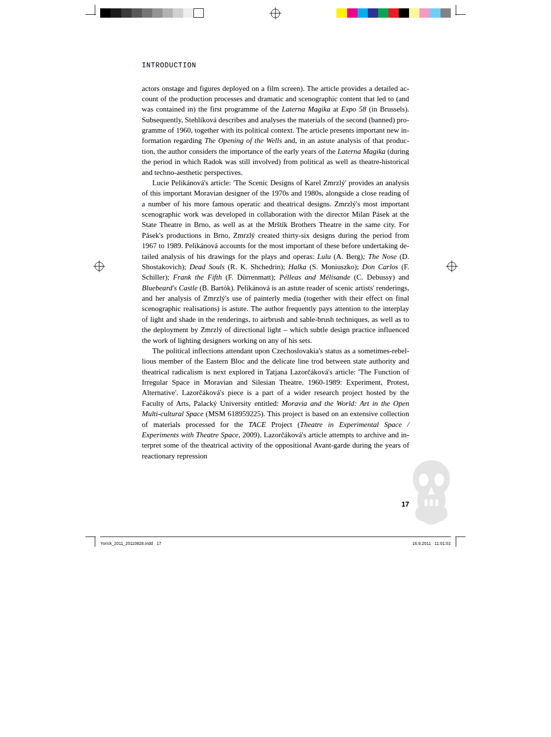INTRODUCTION
actors onstage and figures deployed on a film screen). The article provides a detailed account of the production processes and dramatic and scenographic content that led to (and was contained in) the first programme of the Laterna Magika at Expo 58 (in Brussels). Subsequently, Stehlíková describes and analyses the materials of the second (banned) programme of 1960, together with its political context. The article presents important new information regarding The Opening of the Wells and, in an astute analysis of that production, the author considers the importance of the early years of the Laterna Magika (during the period in which Radok was still involved) from political as well as theatre-historical and techno-aesthetic perspectives.
Lucie Pelikánová's article: 'The Scenic Designs of Karel Zmrzlý' provides an analysis of this important Moravian designer of the 1970s and 1980s, alongside a close reading of a number of his more famous operatic and theatrical designs. Zmrzlý's most important scenographic work was developed in collaboration with the director Milan Pásek at the State Theatre in Brno, as well as at the Mrštík Brothers Theatre in the same city. For Pásek's productions in Brno, Zmrzlý created thirty-six designs during the period from 1967 to 1989. Pelikánová accounts for the most important of these before undertaking detailed analysis of his drawings for the plays and operas: Lulu (A. Berg); The Nose (D. Shostakovich); Dead Souls (R. K. Shchedrin); Halka (S. Moniuszko); Don Carlos (F. Schiller); Frank the Fifth (F. Dürrenmatt); Pélleas and Mélisande (C. Debussy) and Bluebeard's Castle (B. Bartók). Pelikánová is an astute reader of scenic artists' renderings, and her analysis of Zmrzlý's use of painterly media (together with their effect on final scenographic realisations) is astute. The author frequently pays attention to the interplay of light and shade in the renderings, to airbrush and sable-brush techniques, as well as to the deployment by Zmrzlý of directional light – which subtle design practice influenced the work of lighting designers working on any of his sets.
The political inflections attendant upon Czechoslovakia's status as a sometimes-rebellious member of the Eastern Bloc and the delicate line trod between state authority and theatrical radicalism is next explored in Tatjana Lazorčáková's article: 'The Function of Irregular Space in Moravian and Silesian Theatre, 1960-1989: Experiment, Protest, Alternative'. Lazorčáková's piece is a part of a wider research project hosted by the Faculty of Arts, Palacký University entitled: Moravia and the World: Art in the Open Multi-cultural Space (MSM 618959225). This project is based on an extensive collection of materials processed for the TACE Project (Theatre in Experimental Space / Experiments with Theatre Space, 2009). Lazorčáková's article attempts to archive and interpret some of the theatrical activity of the oppositional Avant-garde during the years of reactionary repression
17
Yorick_2011_20110828.indd 17 16.9.2011 11:01:02